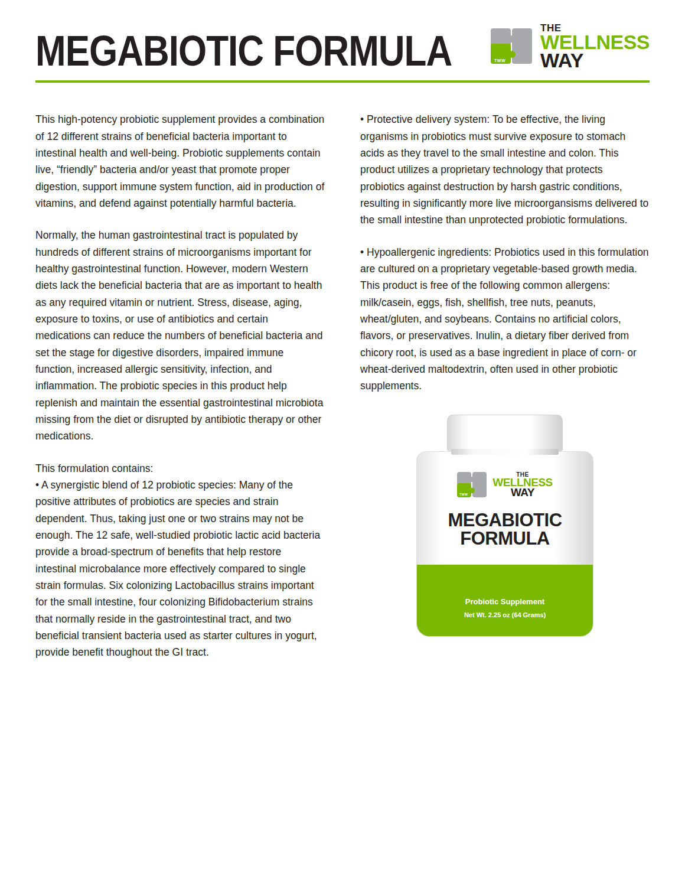Megabiotic Formula
TWW
The Wellness Way
This high-potency probiotic supplement provides a combination of 12 different strains of beneficial bacteria important to intestinal health and well-being. Probiotic supplements contain live, “friendly” bacteria and/or yeast that promote proper digestion, support immune system function, aid in production of vitamins, and defend against potentially harmful bacteria.
Normally, the human gastrointestinal tract is populated by hundreds of different strains of microorganisms important for healthy gastrointestinal function. However, modern Western diets lack the beneficial bacteria that are as important to health as any required vitamin or nutrient. Stress, disease, aging, exposure to toxins, or use of antibiotics and certain medications can reduce the numbers of beneficial bacteria and set the stage for digestive disorders, impaired immune function, increased allergic sensitivity, infection, and inflammation. The probiotic species in this product help replenish and maintain the essential gastrointestinal microbiota missing from the diet or disrupted by antibiotic therapy or other medications.
This formulation contains:
• A synergistic blend of 12 probiotic species: Many of the positive attributes of probiotics are species and strain dependent. Thus, taking just one or two strains may not be enough. The 12 safe, well-studied probiotic lactic acid bacteria provide a broad-spectrum of benefits that help restore intestinal microbalance more effectively compared to single strain formulas. Six colonizing Lactobacillus strains important for the small intestine, four colonizing Bifidobacterium strains that normally reside in the gastrointestinal tract, and two beneficial transient bacteria used as starter cultures in yogurt, provide benefit thoughout the GI tract.
• Protective delivery system: To be effective, the living organisms in probiotics must survive exposure to stomach acids as they travel to the small intestine and colon. This product utilizes a proprietary technology that protects probiotics against destruction by harsh gastric conditions, resulting in significantly more live microorgansisms delivered to the small intestine than unprotected probiotic formulations.
• Hypoallergenic ingredients: Probiotics used in this formulation are cultured on a proprietary vegetable-based growth media. This product is free of the following common allergens: milk/casein, eggs, fish, shellfish, tree nuts, peanuts, wheat/gluten, and soybeans. Contains no artificial colors, flavors, or preservatives. Inulin, a dietary fiber derived from chicory root, is used as a base ingredient in place of corn- or wheat-derived maltodextrin, often used in other probiotic supplements.
TWW
The Wellness Way
Megabiotic
Formula
Probiotic Supplement
Net Wt. 2.25 oz (64 Grams)